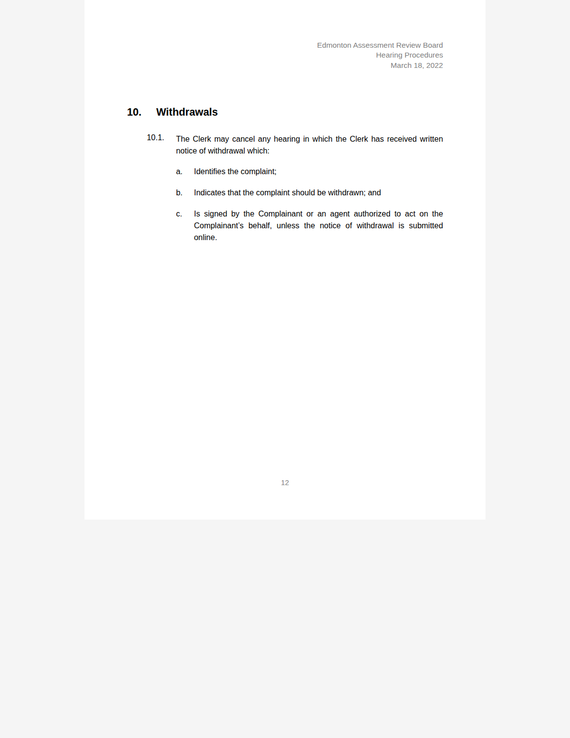Edmonton Assessment Review Board
Hearing Procedures
March 18, 2022
10. Withdrawals
10.1.
The Clerk may cancel any hearing in which the Clerk has received written notice of withdrawal which:
a. Identifies the complaint;
b. Indicates that the complaint should be withdrawn; and
c. Is signed by the Complainant or an agent authorized to act on the Complainant’s behalf, unless the notice of withdrawal is submitted online.
12